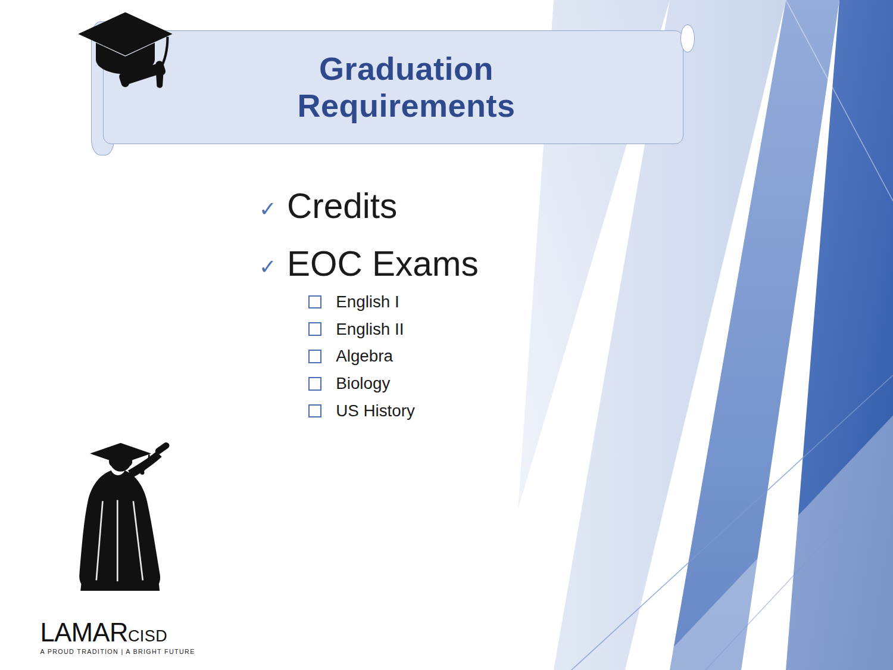Graduation
Requirements
✓ Credits
✓ EOC Exams
English I
English II
Algebra
Biology
US History
LAMARCISD
A PROUD TRADITION | A BRIGHT FUTURE